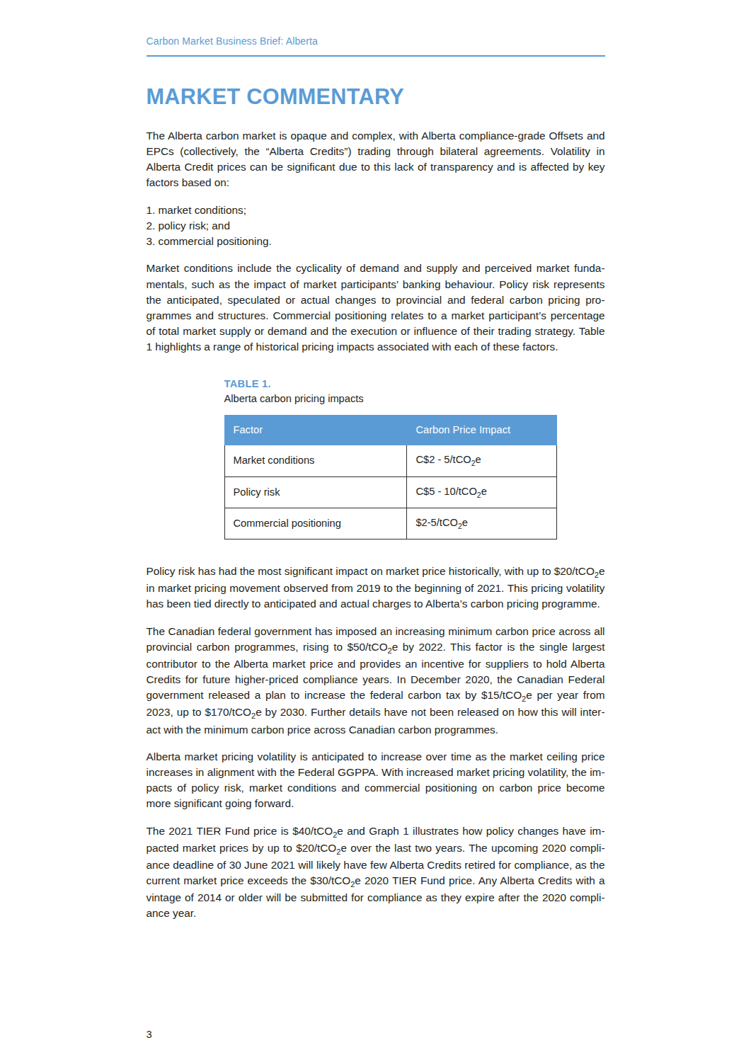Carbon Market Business Brief: Alberta
Market Commentary
The Alberta carbon market is opaque and complex, with Alberta compliance-grade Offsets and EPCs (collectively, the “Alberta Credits”) trading through bilateral agreements. Volatility in Alberta Credit prices can be significant due to this lack of transparency and is affected by key factors based on:
1. market conditions;
2. policy risk; and
3. commercial positioning.
Market conditions include the cyclicality of demand and supply and perceived market fundamentals, such as the impact of market participants’ banking behaviour. Policy risk represents the anticipated, speculated or actual changes to provincial and federal carbon pricing programmes and structures. Commercial positioning relates to a market participant’s percentage of total market supply or demand and the execution or influence of their trading strategy. Table 1 highlights a range of historical pricing impacts associated with each of these factors.
TABLE 1. Alberta carbon pricing impacts
| Factor | Carbon Price Impact |
| --- | --- |
| Market conditions | C$2 - 5/tCO 2 e |
| Policy risk | C$5 - 10/tCO 2 e |
| Commercial positioning | $2-5/tCO 2 e |
Policy risk has had the most significant impact on market price historically, with up to $20/tCO2e in market pricing movement observed from 2019 to the beginning of 2021. This pricing volatility has been tied directly to anticipated and actual charges to Alberta’s carbon pricing programme.
The Canadian federal government has imposed an increasing minimum carbon price across all provincial carbon programmes, rising to $50/tCO2e by 2022. This factor is the single largest contributor to the Alberta market price and provides an incentive for suppliers to hold Alberta Credits for future higher-priced compliance years. In December 2020, the Canadian Federal government released a plan to increase the federal carbon tax by $15/tCO2e per year from 2023, up to $170/tCO2e by 2030. Further details have not been released on how this will interact with the minimum carbon price across Canadian carbon programmes.
Alberta market pricing volatility is anticipated to increase over time as the market ceiling price increases in alignment with the Federal GGPPA. With increased market pricing volatility, the impacts of policy risk, market conditions and commercial positioning on carbon price become more significant going forward.
The 2021 TIER Fund price is $40/tCO2e and Graph 1 illustrates how policy changes have impacted market prices by up to $20/tCO2e over the last two years. The upcoming 2020 compliance deadline of 30 June 2021 will likely have few Alberta Credits retired for compliance, as the current market price exceeds the $30/tCO2e 2020 TIER Fund price. Any Alberta Credits with a vintage of 2014 or older will be submitted for compliance as they expire after the 2020 compliance year.
3